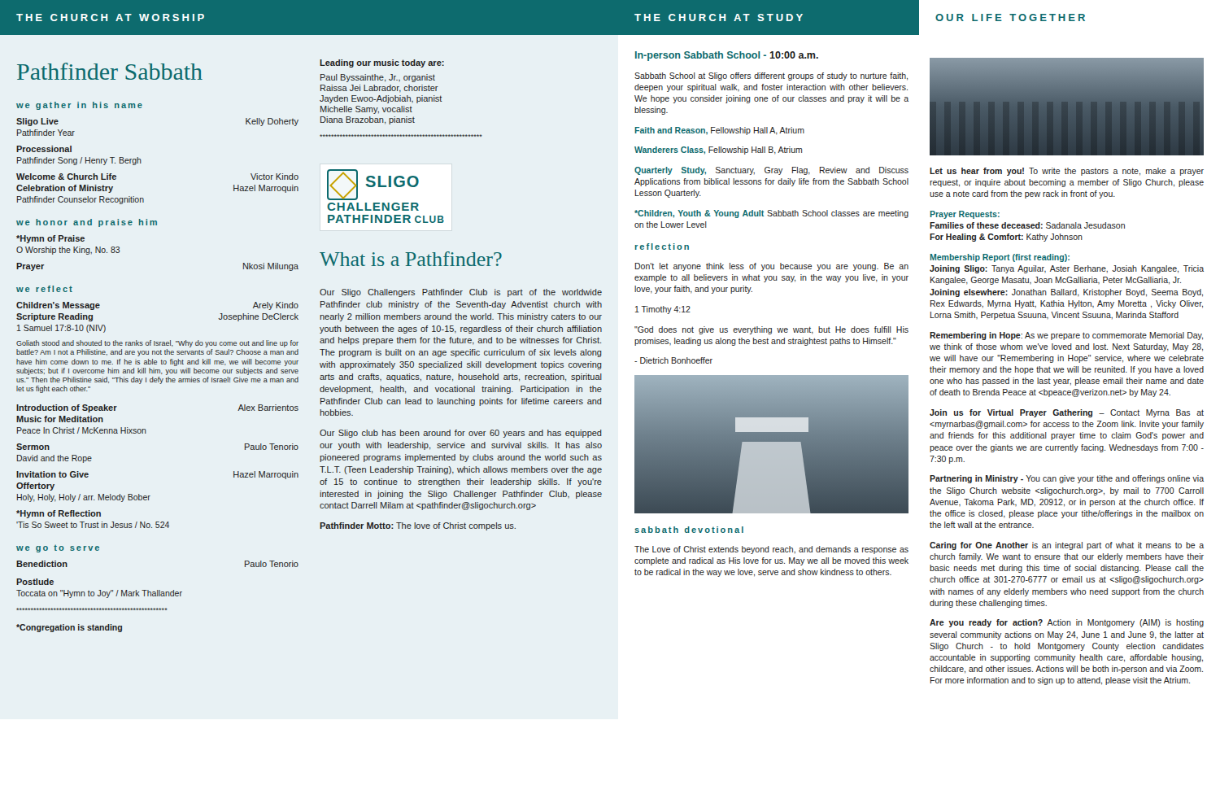THE CHURCH AT WORSHIP
Pathfinder Sabbath
we gather in his name
Sligo Live Kelly Doherty
Pathfinder Year
Processional
Pathfinder Song / Henry T. Bergh
Welcome & Church Life Victor Kindo
Celebration of Ministry Hazel Marroquin
Pathfinder Counselor Recognition
we honor and praise him
*Hymn of Praise
O Worship the King, No. 83
Prayer Nkosi Milunga
we reflect
Children's Message Arely Kindo
Scripture Reading Josephine DeClerck
1 Samuel 17:8-10 (NIV)
Goliath stood and shouted to the ranks of Israel, "Why do you come out and line up for battle? Am I not a Philistine, and are you not the servants of Saul? Choose a man and have him come down to me. If he is able to fight and kill me, we will become your subjects; but if I overcome him and kill him, you will become our subjects and serve us." Then the Philistine said, "This day I defy the armies of Israel! Give me a man and let us fight each other."
Introduction of Speaker Alex Barrientos
Music for Meditation
Peace In Christ / McKenna Hixson
Sermon Paulo Tenorio
David and the Rope
Invitation to Give Hazel Marroquin
Offertory
Holy, Holy, Holy / arr. Melody Bober
*Hymn of Reflection
'Tis So Sweet to Trust in Jesus / No. 524
we go to serve
Benediction Paulo Tenorio
Postlude
Toccata on "Hymn to Joy" / Mark Thallander
*****************************************************
*Congregation is standing
Leading our music today are:
Paul Byssainthe, Jr., organist
Raissa Jei Labrador, chorister
Jayden Ewoo-Adjobiah, pianist
Michelle Samy, vocalist
Diana Brazoban, pianist
*********************************************************
SLIGO
CHALLENGER
PATHFINDER CLUB
What is a Pathfinder?
Our Sligo Challengers Pathfinder Club is part of the worldwide Pathfinder club ministry of the Seventh-day Adventist church with nearly 2 million members around the world. This ministry caters to our youth between the ages of 10-15, regardless of their church affiliation and helps prepare them for the future, and to be witnesses for Christ. The program is built on an age specific curriculum of six levels along with approximately 350 specialized skill development topics covering arts and crafts, aquatics, nature, household arts, recreation, spiritual development, health, and vocational training. Participation in the Pathfinder Club can lead to launching points for lifetime careers and hobbies.
Our Sligo club has been around for over 60 years and has equipped our youth with leadership, service and survival skills. It has also pioneered programs implemented by clubs around the world such as T.L.T. (Teen Leadership Training), which allows members over the age of 15 to continue to strengthen their leadership skills. If you're interested in joining the Sligo Challenger Pathfinder Club, please contact Darrell Milam at <pathfinder@sligochurch.org>
Pathfinder Motto: The love of Christ compels us.
THE CHURCH AT STUDY
OUR LIFE TOGETHER
In-person Sabbath School - 10:00 a.m.
Sabbath School at Sligo offers different groups of study to nurture faith, deepen your spiritual walk, and foster interaction with other believers. We hope you consider joining one of our classes and pray it will be a blessing.
Faith and Reason, Fellowship Hall A, Atrium
Wanderers Class, Fellowship Hall B, Atrium
Quarterly Study, Sanctuary, Gray Flag, Review and Discuss Applications from biblical lessons for daily life from the Sabbath School Lesson Quarterly.
*Children, Youth & Young Adult Sabbath School classes are meeting on the Lower Level
reflection
Don't let anyone think less of you because you are young. Be an example to all believers in what you say, in the way you live, in your love, your faith, and your purity.
1 Timothy 4:12
"God does not give us everything we want, but He does fulfill His promises, leading us along the best and straightest paths to Himself."
- Dietrich Bonhoeffer
sabbath devotional
The Love of Christ extends beyond reach, and demands a response as complete and radical as His love for us. May we all be moved this week to be radical in the way we love, serve and show kindness to others.
Let us hear from you! To write the pastors a note, make a prayer request, or inquire about becoming a member of Sligo Church, please use a note card from the pew rack in front of you.
Prayer Requests:
Families of these deceased: Sadanala Jesudason
For Healing & Comfort: Kathy Johnson
Membership Report (first reading):
Joining Sligo: Tanya Aguilar, Aster Berhane, Josiah Kangalee, Tricia Kangalee, George Masatu, Joan McGalliaria, Peter McGalliaria, Jr.
Joining elsewhere: Jonathan Ballard, Kristopher Boyd, Seema Boyd, Rex Edwards, Myrna Hyatt, Kathia Hylton, Amy Moretta , Vicky Oliver, Lorna Smith, Perpetua Ssuuna, Vincent Ssuuna, Marinda Stafford
Remembering in Hope: As we prepare to commemorate Memorial Day, we think of those whom we've loved and lost. Next Saturday, May 28, we will have our "Remembering in Hope" service, where we celebrate their memory and the hope that we will be reunited. If you have a loved one who has passed in the last year, please email their name and date of death to Brenda Peace at <bpeace@verizon.net> by May 24.
Join us for Virtual Prayer Gathering – Contact Myrna Bas at <myrnarbas@gmail.com> for access to the Zoom link. Invite your family and friends for this additional prayer time to claim God's power and peace over the giants we are currently facing. Wednesdays from 7:00 - 7:30 p.m.
Partnering in Ministry - You can give your tithe and offerings online via the Sligo Church website <sligochurch.org>, by mail to 7700 Carroll Avenue, Takoma Park, MD, 20912, or in person at the church office. If the office is closed, please place your tithe/offerings in the mailbox on the left wall at the entrance.
Caring for One Another is an integral part of what it means to be a church family. We want to ensure that our elderly members have their basic needs met during this time of social distancing. Please call the church office at 301-270-6777 or email us at <sligo@sligochurch.org> with names of any elderly members who need support from the church during these challenging times.
Are you ready for action? Action in Montgomery (AIM) is hosting several community actions on May 24, June 1 and June 9, the latter at Sligo Church - to hold Montgomery County election candidates accountable in supporting community health care, affordable housing, childcare, and other issues. Actions will be both in-person and via Zoom. For more information and to sign up to attend, please visit the Atrium.